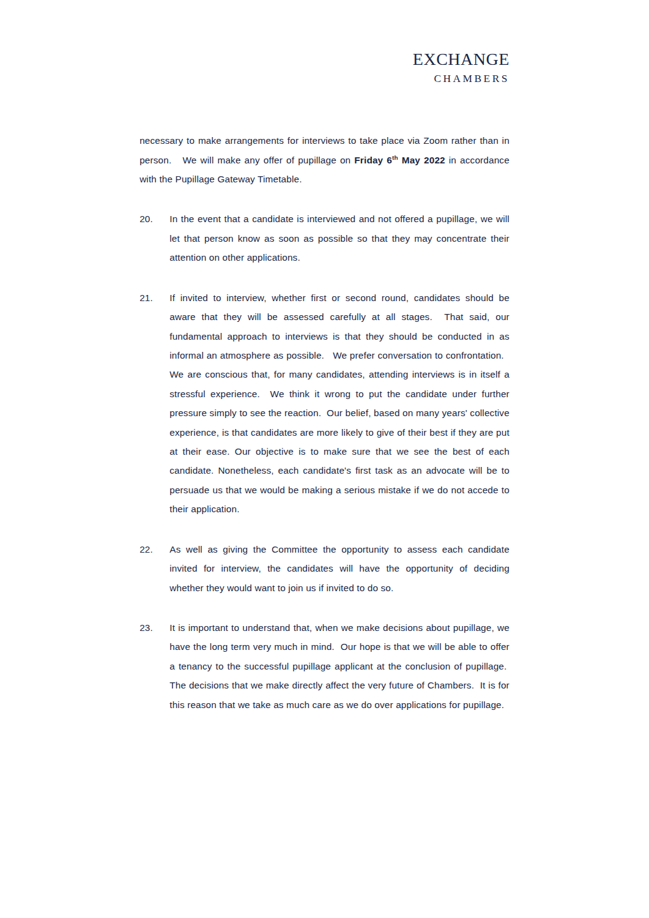EXCHANGE
CHAMBERS
necessary to make arrangements for interviews to take place via Zoom rather than in person. We will make any offer of pupillage on Friday 6th May 2022 in accordance with the Pupillage Gateway Timetable.
20. In the event that a candidate is interviewed and not offered a pupillage, we will let that person know as soon as possible so that they may concentrate their attention on other applications.
21. If invited to interview, whether first or second round, candidates should be aware that they will be assessed carefully at all stages. That said, our fundamental approach to interviews is that they should be conducted in as informal an atmosphere as possible. We prefer conversation to confrontation. We are conscious that, for many candidates, attending interviews is in itself a stressful experience. We think it wrong to put the candidate under further pressure simply to see the reaction. Our belief, based on many years' collective experience, is that candidates are more likely to give of their best if they are put at their ease. Our objective is to make sure that we see the best of each candidate. Nonetheless, each candidate's first task as an advocate will be to persuade us that we would be making a serious mistake if we do not accede to their application.
22. As well as giving the Committee the opportunity to assess each candidate invited for interview, the candidates will have the opportunity of deciding whether they would want to join us if invited to do so.
23. It is important to understand that, when we make decisions about pupillage, we have the long term very much in mind. Our hope is that we will be able to offer a tenancy to the successful pupillage applicant at the conclusion of pupillage. The decisions that we make directly affect the very future of Chambers. It is for this reason that we take as much care as we do over applications for pupillage.